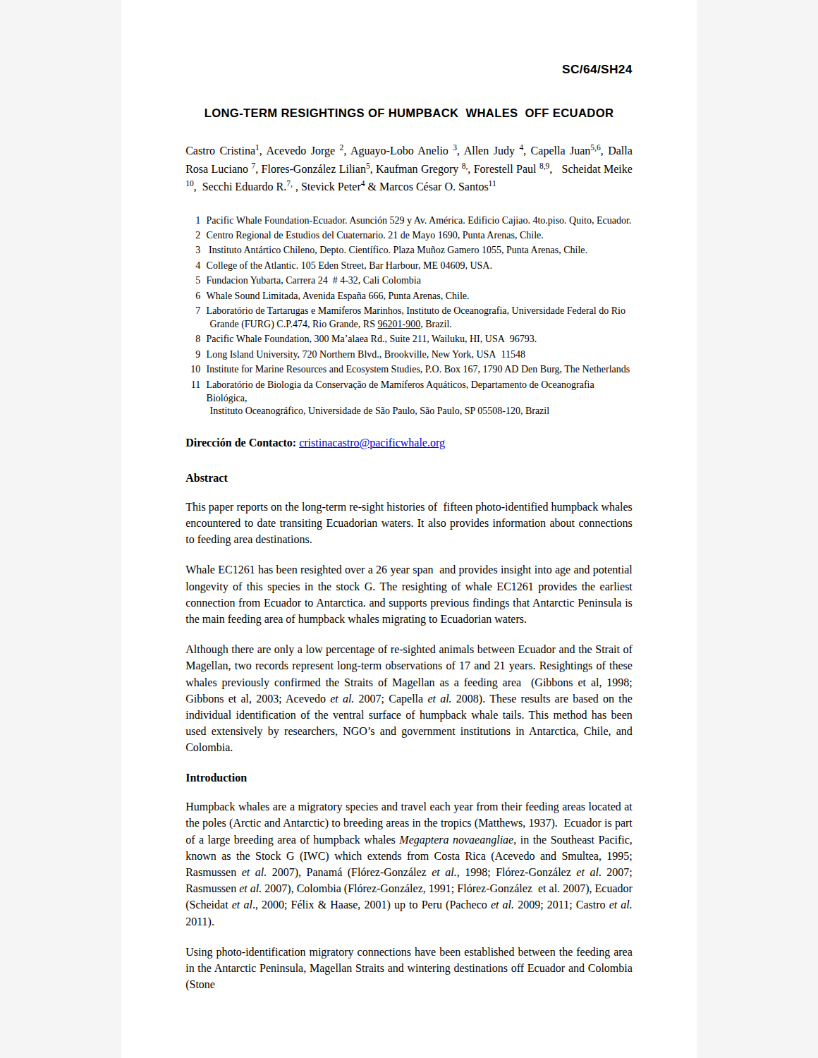SC/64/SH24
LONG-TERM RESIGHTINGS OF HUMPBACK WHALES OFF ECUADOR
Castro Cristina1, Acevedo Jorge 2, Aguayo-Lobo Anelio 3, Allen Judy 4, Capella Juan5,6, Dalla Rosa Luciano 7, Flores-González Lilian5, Kaufman Gregory 8,, Forestell Paul 8,9, Scheidat Meike 10, Secchi Eduardo R.7, , Stevick Peter4 & Marcos César O. Santos11
Pacific Whale Foundation-Ecuador. Asunción 529 y Av. América. Edificio Cajiao. 4to.piso. Quito, Ecuador.
Centro Regional de Estudios del Cuaternario. 21 de Mayo 1690, Punta Arenas, Chile.
Instituto Antártico Chileno, Depto. Científico. Plaza Muñoz Gamero 1055, Punta Arenas, Chile.
College of the Atlantic. 105 Eden Street, Bar Harbour, ME 04609, USA.
Fundacion Yubarta, Carrera 24 # 4-32, Cali Colombia
Whale Sound Limitada, Avenida España 666, Punta Arenas, Chile.
Laboratório de Tartarugas e Mamíferos Marinhos, Instituto de Oceanografia, Universidade Federal do RioGrande (FURG) C.P.474, Rio Grande, RS 96201-900, Brazil.
Pacific Whale Foundation, 300 Ma’alaea Rd., Suite 211, Wailuku, HI, USA 96793.
Long Island University, 720 Northern Blvd., Brookville, New York, USA 11548
Institute for Marine Resources and Ecosystem Studies, P.O. Box 167, 1790 AD Den Burg, The Netherlands
Laboratório de Biologia da Conservação de Mamíferos Aquáticos, Departamento de Oceanografia Biológica,Instituto Oceanográfico, Universidade de São Paulo, São Paulo, SP 05508-120, Brazil
Dirección de Contacto: cristinacastro@pacificwhale.org
Abstract
This paper reports on the long-term re-sight histories of fifteen photo-identified humpback whales encountered to date transiting Ecuadorian waters. It also provides information about connections to feeding area destinations.
Whale EC1261 has been resighted over a 26 year span and provides insight into age and potential longevity of this species in the stock G. The resighting of whale EC1261 provides the earliest connection from Ecuador to Antarctica. and supports previous findings that Antarctic Peninsula is the main feeding area of humpback whales migrating to Ecuadorian waters.
Although there are only a low percentage of re-sighted animals between Ecuador and the Strait of Magellan, two records represent long-term observations of 17 and 21 years. Resightings of these whales previously confirmed the Straits of Magellan as a feeding area (Gibbons et al, 1998; Gibbons et al, 2003; Acevedo et al. 2007; Capella et al. 2008). These results are based on the individual identification of the ventral surface of humpback whale tails. This method has been used extensively by researchers, NGO’s and government institutions in Antarctica, Chile, and Colombia.
Introduction
Humpback whales are a migratory species and travel each year from their feeding areas located at the poles (Arctic and Antarctic) to breeding areas in the tropics (Matthews, 1937). Ecuador is part of a large breeding area of humpback whales Megaptera novaeangliae, in the Southeast Pacific, known as the Stock G (IWC) which extends from Costa Rica (Acevedo and Smultea, 1995; Rasmussen et al. 2007), Panamá (Flórez-González et al., 1998; Flórez-González et al. 2007; Rasmussen et al. 2007), Colombia (Flórez-González, 1991; Flórez-González et al. 2007), Ecuador (Scheidat et al., 2000; Félix & Haase, 2001) up to Peru (Pacheco et al. 2009; 2011; Castro et al. 2011).
Using photo-identification migratory connections have been established between the feeding area in the Antarctic Peninsula, Magellan Straits and wintering destinations off Ecuador and Colombia (Stone